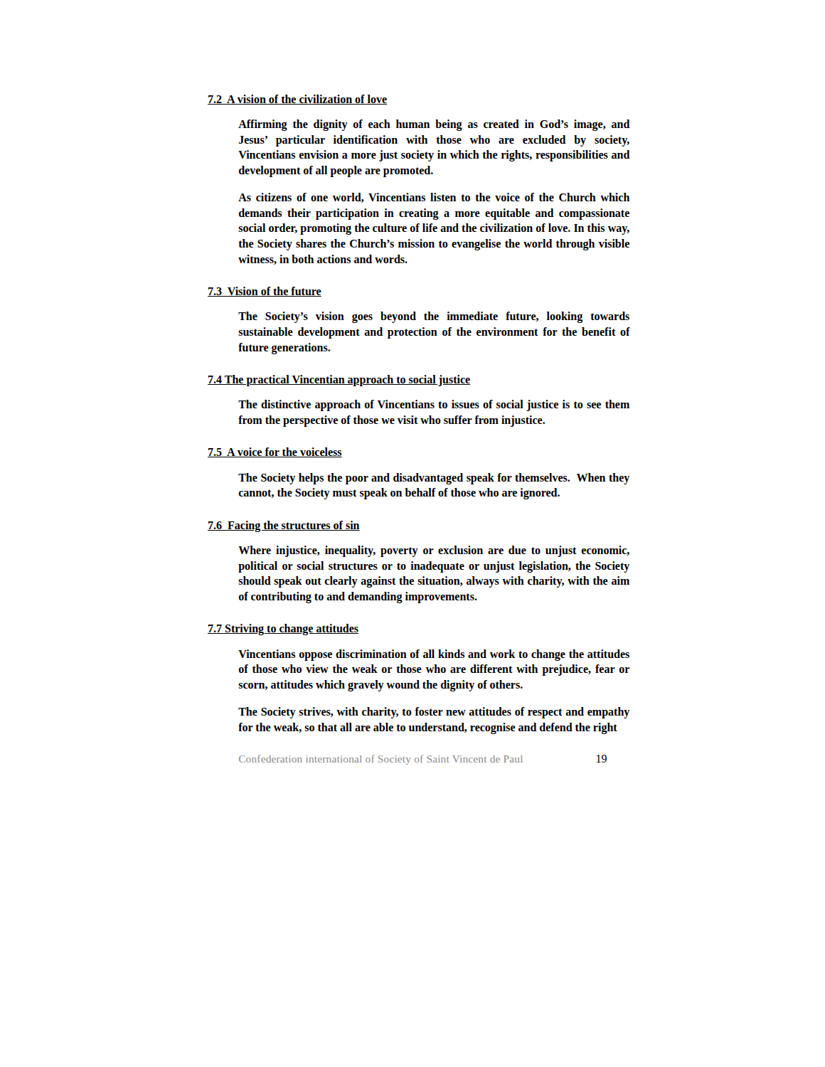7.2 A vision of the civilization of love
Affirming the dignity of each human being as created in God’s image, and Jesus’ particular identification with those who are excluded by society, Vincentians envision a more just society in which the rights, responsibilities and development of all people are promoted.
As citizens of one world, Vincentians listen to the voice of the Church which demands their participation in creating a more equitable and compassionate social order, promoting the culture of life and the civilization of love. In this way, the Society shares the Church’s mission to evangelise the world through visible witness, in both actions and words.
7.3 Vision of the future
The Society’s vision goes beyond the immediate future, looking towards sustainable development and protection of the environment for the benefit of future generations.
7.4 The practical Vincentian approach to social justice
The distinctive approach of Vincentians to issues of social justice is to see them from the perspective of those we visit who suffer from injustice.
7.5 A voice for the voiceless
The Society helps the poor and disadvantaged speak for themselves. When they cannot, the Society must speak on behalf of those who are ignored.
7.6 Facing the structures of sin
Where injustice, inequality, poverty or exclusion are due to unjust economic, political or social structures or to inadequate or unjust legislation, the Society should speak out clearly against the situation, always with charity, with the aim of contributing to and demanding improvements.
7.7 Striving to change attitudes
Vincentians oppose discrimination of all kinds and work to change the attitudes of those who view the weak or those who are different with prejudice, fear or scorn, attitudes which gravely wound the dignity of others.
The Society strives, with charity, to foster new attitudes of respect and empathy for the weak, so that all are able to understand, recognise and defend the right
Confederation international of Society of Saint Vincent de Paul 19